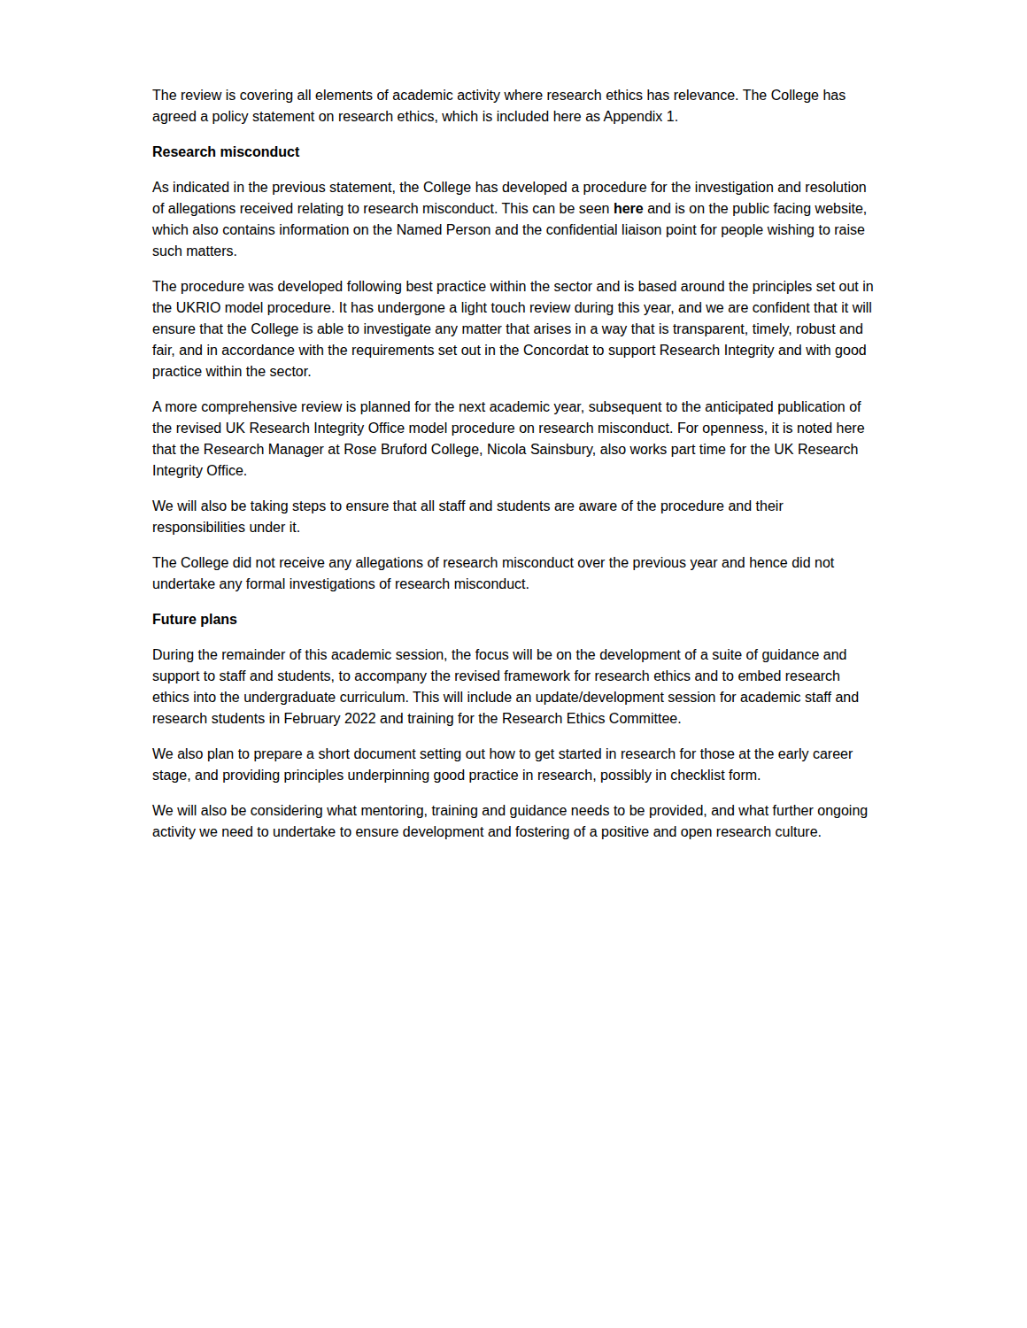The review is covering all elements of academic activity where research ethics has relevance. The College has agreed a policy statement on research ethics, which is included here as Appendix 1.
Research misconduct
As indicated in the previous statement, the College has developed a procedure for the investigation and resolution of allegations received relating to research misconduct. This can be seen here and is on the public facing website, which also contains information on the Named Person and the confidential liaison point for people wishing to raise such matters.
The procedure was developed following best practice within the sector and is based around the principles set out in the UKRIO model procedure. It has undergone a light touch review during this year, and we are confident that it will ensure that the College is able to investigate any matter that arises in a way that is transparent, timely, robust and fair, and in accordance with the requirements set out in the Concordat to support Research Integrity and with good practice within the sector.
A more comprehensive review is planned for the next academic year, subsequent to the anticipated publication of the revised UK Research Integrity Office model procedure on research misconduct. For openness, it is noted here that the Research Manager at Rose Bruford College, Nicola Sainsbury, also works part time for the UK Research Integrity Office.
We will also be taking steps to ensure that all staff and students are aware of the procedure and their responsibilities under it.
The College did not receive any allegations of research misconduct over the previous year and hence did not undertake any formal investigations of research misconduct.
Future plans
During the remainder of this academic session, the focus will be on the development of a suite of guidance and support to staff and students, to accompany the revised framework for research ethics and to embed research ethics into the undergraduate curriculum. This will include an update/development session for academic staff and research students in February 2022 and training for the Research Ethics Committee.
We also plan to prepare a short document setting out how to get started in research for those at the early career stage, and providing principles underpinning good practice in research, possibly in checklist form.
We will also be considering what mentoring, training and guidance needs to be provided, and what further ongoing activity we need to undertake to ensure development and fostering of a positive and open research culture.